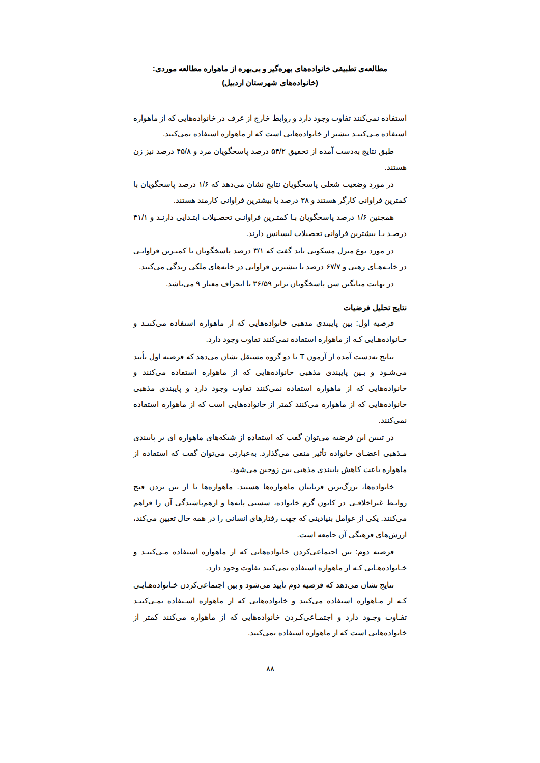مطالعه‌ی تطبیقی خانواده‌های بهره‌گیر و بی‌بهره از ماهواره مطالعه موردی: (خانواده‌های شهرستان اردبیل)
استفاده نمی‌کنند تفاوت وجود دارد و روابط خارج از عرف در خانواده‌هایی که از ماهواره استفاده مـی‌کننـد بیشتر از خانواده‌هایی است که از ماهواره استفاده نمی‌کنند.
طبق نتایج به‌دست آمده از تحقیق ۵۴/۲ درصد پاسخگویان مرد و ۴۵/۸ درصد نیز زن هستند.
در مورد وضعیت شغلی پاسخگویان نتایج نشان می‌دهد که ۱/۶ درصد پاسخگویان با کمترین فراوانی کارگر هستند و ۳۸ درصد با بیشترین فراوانی کارمند هستند.
همچنین ۱/۶ درصد پاسخگویان بـا کمتـرین فراوانـی تحصـیلات ابتـدایی دارنـد و ۴۱/۱ درصـد بـا بیشترین فراوانی تحصیلات لیسانس دارند.
در مورد نوع منزل مسکونی باید گفت که ۳/۱ درصد پاسخگویان با کمتـرین فراوانـی در خانـه‌هـای رهنی و ۶۷/۷ درصد با بیشترین فراوانی در خانه‌های ملکی زندگی می‌کنند.
در نهایت میانگین سن پاسخگویان برابر ۳۶/۵۹ با انحراف معیار ۹ می‌باشد.
نتایج تحلیل فرضیات
فرضیه اول: بین پایبندی مذهبی خانواده‌هایی که از ماهواره استفاده می‌کننـد و خـانواده‌هـایی کـه از ماهواره استفاده نمی‌کنند تفاوت وجود دارد.
نتایج به‌دست آمده از آزمون T با دو گروه مستقل نشان می‌دهد که فرضیه اول تأیید می‌شـود و بـین پایبندی مذهبی خانواده‌هایی که از ماهواره استفاده می‌کنند و خانواده‌هایی که از ماهواره استفاده نمی‌کنند تفاوت وجود دارد و پایبندی مذهبی خانواده‌هایی که از ماهواره می‌کنند کمتر از خانواده‌هایی است که از ماهواره استفاده نمی‌کنند.
در تبیین این فرضیه می‌توان گفت که استفاده از شبکه‌های ماهواره ای بر پایبندی مـذهبی اعضـای خانواده تأثیر منفی می‌گذارد. به‌عبارتی می‌توان گفت که استفاده از ماهواره باعث کاهش پایبندی مذهبی بین زوجین می‌شود.
خانواده‌ها، بزرگ‌ترین قربانیان ماهواره‌ها هستند. ماهواره‌ها با از بین بردن قبح روابـط غیراخلاقـی در کانون گرم خانواده، سستی پایه‌ها و ازهم‌پاشیدگی آن را فراهم می‌کنند. یکی از عوامل بنیادینی که جهت رفتارهای انسانی را در همه حال تعیین می‌کند، ارزش‌های فرهنگی آن جامعه است.
فرضیه دوم: بین اجتماعی‌کردن خانواده‌هایی که از ماهواره استفاده مـی‌کننـد و خـانواده‌هـایی کـه از ماهواره استفاده نمی‌کنند تفاوت وجود دارد.
نتایج نشان می‌دهد که فرضیه دوم تأیید می‌شود و بین اجتماعی‌کردن خـانواده‌هـایـی کـه از مـاهواره استفاده می‌کنند و خانواده‌هایی که از ماهواره اسـتفاده نمـی‌کننـد تفـاوت وجـود دارد و اجتمـاعی‌کـردن خانواده‌هایی که از ماهواره می‌کنند کمتر از خانواده‌هایی است که از ماهواره استفاده نمی‌کنند.
۸۸